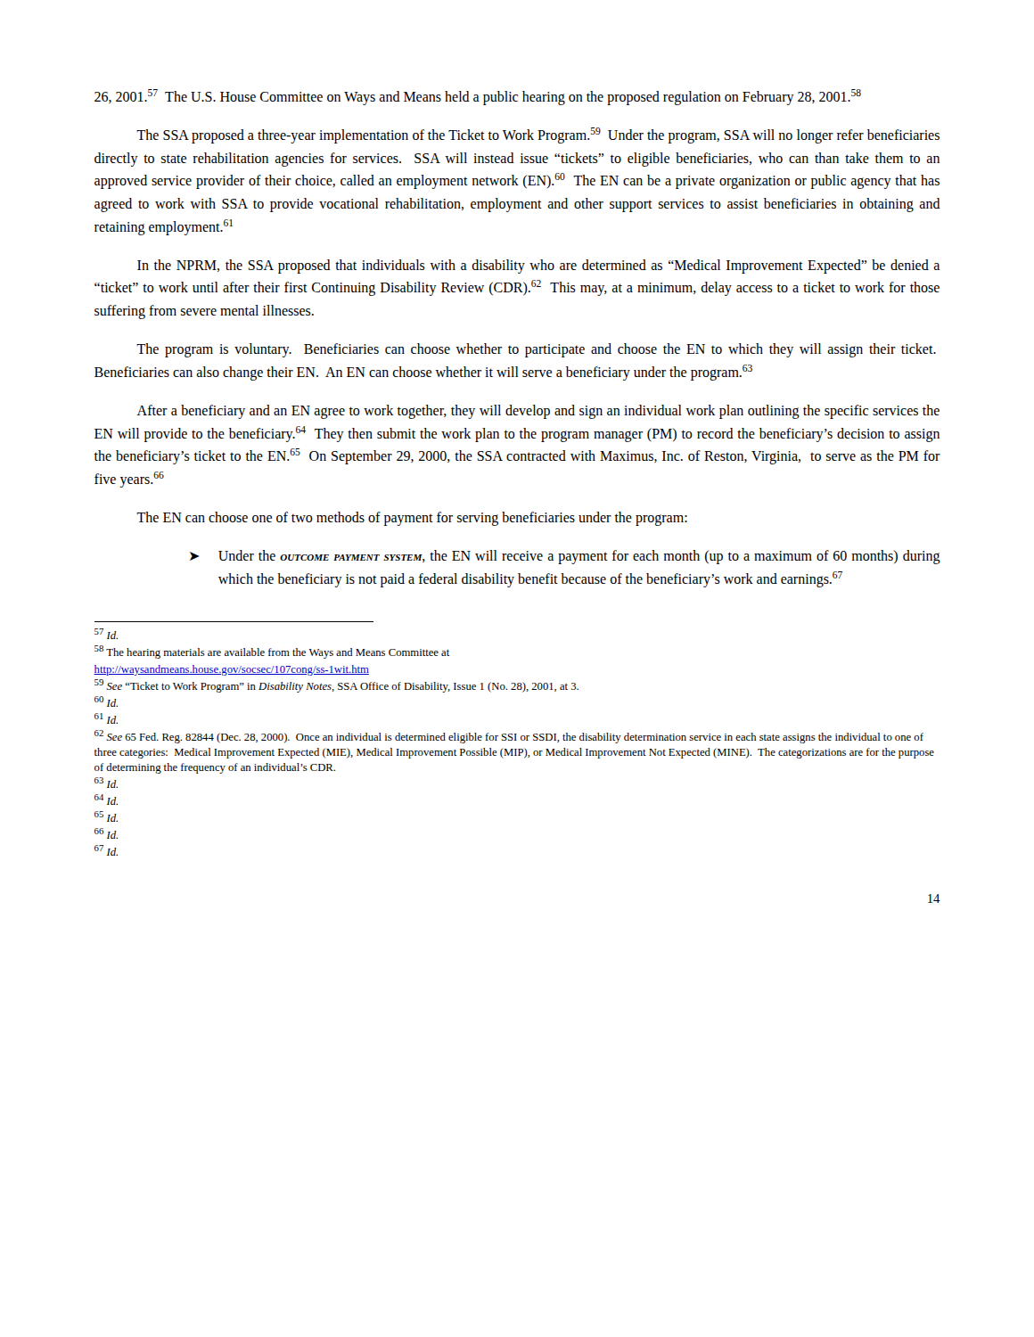26, 2001.57 The U.S. House Committee on Ways and Means held a public hearing on the proposed regulation on February 28, 2001.58
The SSA proposed a three-year implementation of the Ticket to Work Program.59 Under the program, SSA will no longer refer beneficiaries directly to state rehabilitation agencies for services. SSA will instead issue “tickets” to eligible beneficiaries, who can than take them to an approved service provider of their choice, called an employment network (EN).60 The EN can be a private organization or public agency that has agreed to work with SSA to provide vocational rehabilitation, employment and other support services to assist beneficiaries in obtaining and retaining employment.61
In the NPRM, the SSA proposed that individuals with a disability who are determined as “Medical Improvement Expected” be denied a “ticket” to work until after their first Continuing Disability Review (CDR).62 This may, at a minimum, delay access to a ticket to work for those suffering from severe mental illnesses.
The program is voluntary. Beneficiaries can choose whether to participate and choose the EN to which they will assign their ticket. Beneficiaries can also change their EN. An EN can choose whether it will serve a beneficiary under the program.63
After a beneficiary and an EN agree to work together, they will develop and sign an individual work plan outlining the specific services the EN will provide to the beneficiary.64 They then submit the work plan to the program manager (PM) to record the beneficiary’s decision to assign the beneficiary’s ticket to the EN.65 On September 29, 2000, the SSA contracted with Maximus, Inc. of Reston, Virginia, to serve as the PM for five years.66
The EN can choose one of two methods of payment for serving beneficiaries under the program:
Under the outcome payment system, the EN will receive a payment for each month (up to a maximum of 60 months) during which the beneficiary is not paid a federal disability benefit because of the beneficiary’s work and earnings.67
57 Id.
58 The hearing materials are available from the Ways and Means Committee at
http://waysandmeans.house.gov/socsec/107cong/ss-1wit.htm
59 See “Ticket to Work Program” in Disability Notes, SSA Office of Disability, Issue 1 (No. 28), 2001, at 3.
60 Id.
61 Id.
62 See 65 Fed. Reg. 82844 (Dec. 28, 2000). Once an individual is determined eligible for SSI or SSDI, the disability determination service in each state assigns the individual to one of three categories: Medical Improvement Expected (MIE), Medical Improvement Possible (MIP), or Medical Improvement Not Expected (MINE). The categorizations are for the purpose of determining the frequency of an individual’s CDR.
63 Id.
64 Id.
65 Id.
66 Id.
67 Id.
14